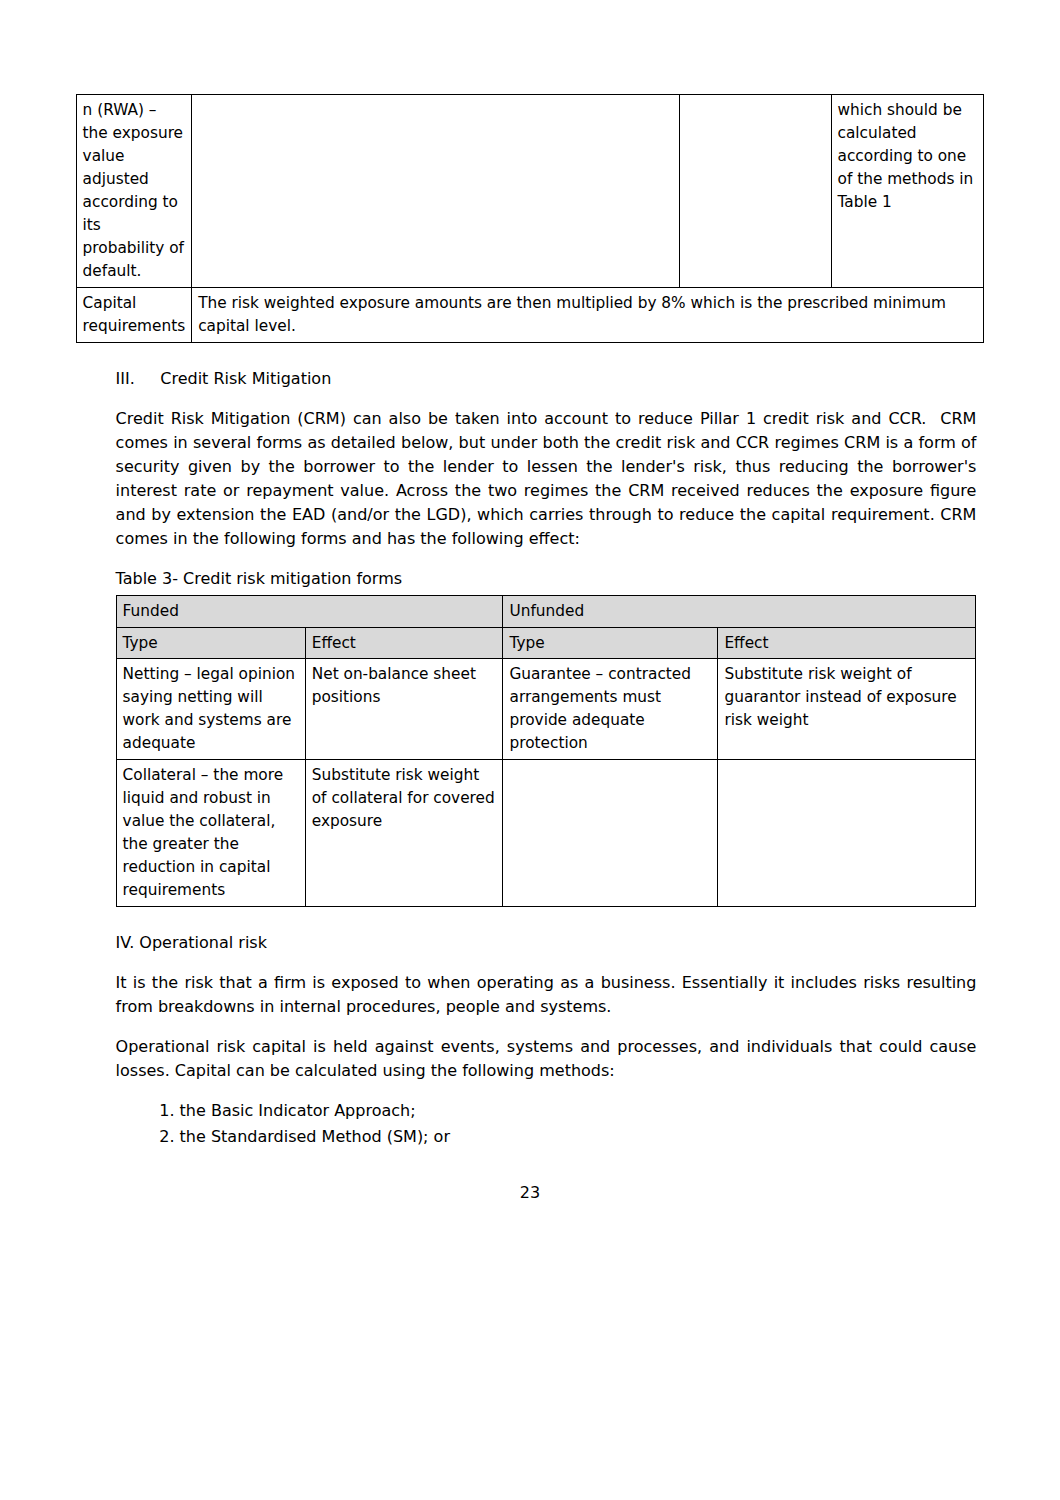| n (RWA) – the exposure value adjusted according to its probability of default. | | | which should be calculated according to one of the methods in Table 1 |
| Capital requirements | The risk weighted exposure amounts are then multiplied by 8% which is the prescribed minimum capital level. |
III. Credit Risk Mitigation
Credit Risk Mitigation (CRM) can also be taken into account to reduce Pillar 1 credit risk and CCR. CRM comes in several forms as detailed below, but under both the credit risk and CCR regimes CRM is a form of security given by the borrower to the lender to lessen the lender's risk, thus reducing the borrower's interest rate or repayment value. Across the two regimes the CRM received reduces the exposure figure and by extension the EAD (and/or the LGD), which carries through to reduce the capital requirement. CRM comes in the following forms and has the following effect:
Table 3- Credit risk mitigation forms
| Funded | Unfunded |
| Type | Effect | Type | Effect |
| Netting – legal opinion saying netting will work and systems are adequate | Net on-balance sheet positions | Guarantee – contracted arrangements must provide adequate protection | Substitute risk weight of guarantor instead of exposure risk weight |
| Collateral – the more liquid and robust in value the collateral, the greater the reduction in capital requirements | Substitute risk weight of collateral for covered exposure | | |
IV. Operational risk
It is the risk that a firm is exposed to when operating as a business. Essentially it includes risks resulting from breakdowns in internal procedures, people and systems.
Operational risk capital is held against events, systems and processes, and individuals that could cause losses. Capital can be calculated using the following methods:
the Basic Indicator Approach;
the Standardised Method (SM); or
23